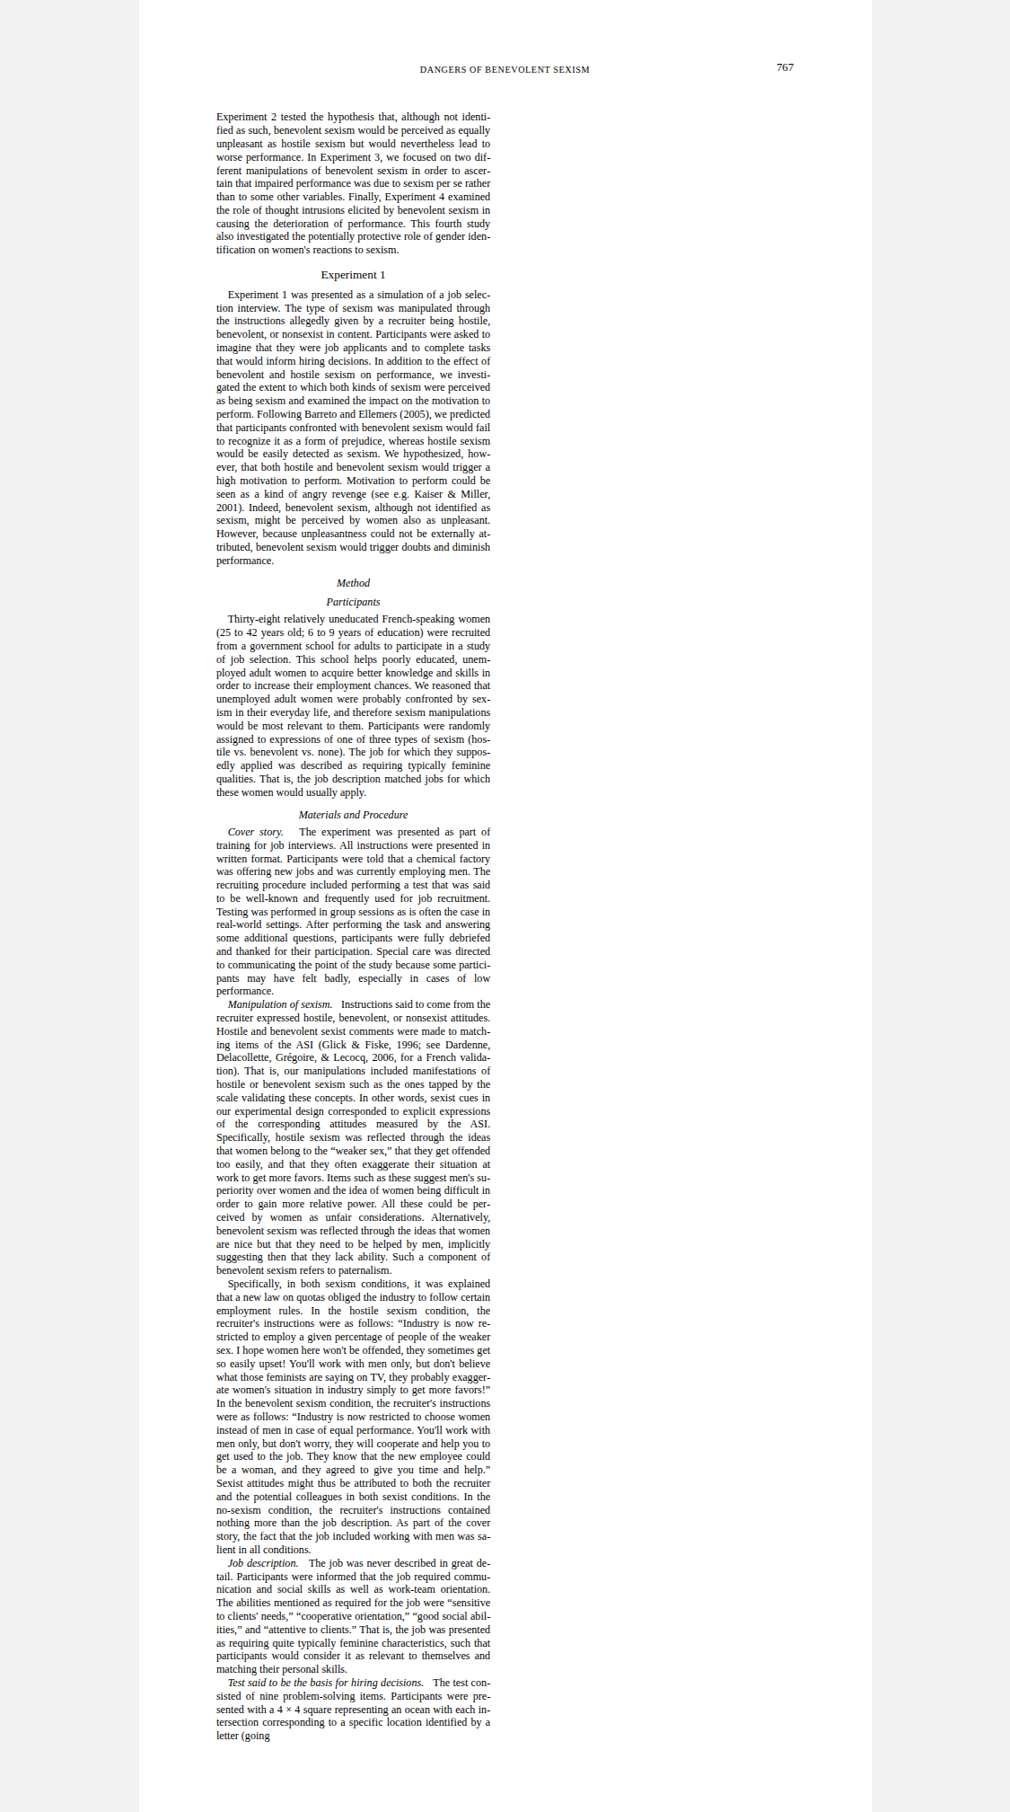Dangers of Benevolent Sexism 767
Experiment 2 tested the hypothesis that, although not identified as such, benevolent sexism would be perceived as equally unpleasant as hostile sexism but would nevertheless lead to worse performance. In Experiment 3, we focused on two different manipulations of benevolent sexism in order to ascertain that impaired performance was due to sexism per se rather than to some other variables. Finally, Experiment 4 examined the role of thought intrusions elicited by benevolent sexism in causing the deterioration of performance. This fourth study also investigated the potentially protective role of gender identification on women's reactions to sexism.
Experiment 1
Experiment 1 was presented as a simulation of a job selection interview. The type of sexism was manipulated through the instructions allegedly given by a recruiter being hostile, benevolent, or nonsexist in content. Participants were asked to imagine that they were job applicants and to complete tasks that would inform hiring decisions. In addition to the effect of benevolent and hostile sexism on performance, we investigated the extent to which both kinds of sexism were perceived as being sexism and examined the impact on the motivation to perform. Following Barreto and Ellemers (2005), we predicted that participants confronted with benevolent sexism would fail to recognize it as a form of prejudice, whereas hostile sexism would be easily detected as sexism. We hypothesized, however, that both hostile and benevolent sexism would trigger a high motivation to perform. Motivation to perform could be seen as a kind of angry revenge (see e.g. Kaiser & Miller, 2001). Indeed, benevolent sexism, although not identified as sexism, might be perceived by women also as unpleasant. However, because unpleasantness could not be externally attributed, benevolent sexism would trigger doubts and diminish performance.
Method
Participants
Thirty-eight relatively uneducated French-speaking women (25 to 42 years old; 6 to 9 years of education) were recruited from a government school for adults to participate in a study of job selection. This school helps poorly educated, unemployed adult women to acquire better knowledge and skills in order to increase their employment chances. We reasoned that unemployed adult women were probably confronted by sexism in their everyday life, and therefore sexism manipulations would be most relevant to them. Participants were randomly assigned to expressions of one of three types of sexism (hostile vs. benevolent vs. none). The job for which they supposedly applied was described as requiring typically feminine qualities. That is, the job description matched jobs for which these women would usually apply.
Materials and Procedure
Cover story. The experiment was presented as part of training for job interviews. All instructions were presented in written format. Participants were told that a chemical factory was offering new jobs and was currently employing men. The recruiting procedure included performing a test that was said to be well-known and frequently used for job recruitment. Testing was performed in group sessions as is often the case in real-world settings. After performing the task and answering some additional questions, participants were fully debriefed and thanked for their participation. Special care was directed to communicating the point of the study because some participants may have felt badly, especially in cases of low performance.
Manipulation of sexism. Instructions said to come from the recruiter expressed hostile, benevolent, or nonsexist attitudes. Hostile and benevolent sexist comments were made to matching items of the ASI (Glick & Fiske, 1996; see Dardenne, Delacollette, Grégoire, & Lecocq, 2006, for a French validation). That is, our manipulations included manifestations of hostile or benevolent sexism such as the ones tapped by the scale validating these concepts. In other words, sexist cues in our experimental design corresponded to explicit expressions of the corresponding attitudes measured by the ASI. Specifically, hostile sexism was reflected through the ideas that women belong to the “weaker sex,” that they get offended too easily, and that they often exaggerate their situation at work to get more favors. Items such as these suggest men's superiority over women and the idea of women being difficult in order to gain more relative power. All these could be perceived by women as unfair considerations. Alternatively, benevolent sexism was reflected through the ideas that women are nice but that they need to be helped by men, implicitly suggesting then that they lack ability. Such a component of benevolent sexism refers to paternalism.
Specifically, in both sexism conditions, it was explained that a new law on quotas obliged the industry to follow certain employment rules. In the hostile sexism condition, the recruiter's instructions were as follows: “Industry is now restricted to employ a given percentage of people of the weaker sex. I hope women here won't be offended, they sometimes get so easily upset! You'll work with men only, but don't believe what those feminists are saying on TV, they probably exaggerate women's situation in industry simply to get more favors!” In the benevolent sexism condition, the recruiter's instructions were as follows: “Industry is now restricted to choose women instead of men in case of equal performance. You'll work with men only, but don't worry, they will cooperate and help you to get used to the job. They know that the new employee could be a woman, and they agreed to give you time and help.” Sexist attitudes might thus be attributed to both the recruiter and the potential colleagues in both sexist conditions. In the no-sexism condition, the recruiter's instructions contained nothing more than the job description. As part of the cover story, the fact that the job included working with men was salient in all conditions.
Job description. The job was never described in great detail. Participants were informed that the job required communication and social skills as well as work-team orientation. The abilities mentioned as required for the job were “sensitive to clients' needs,” “cooperative orientation,” “good social abilities,” and “attentive to clients.” That is, the job was presented as requiring quite typically feminine characteristics, such that participants would consider it as relevant to themselves and matching their personal skills.
Test said to be the basis for hiring decisions. The test consisted of nine problem-solving items. Participants were presented with a 4 × 4 square representing an ocean with each intersection corresponding to a specific location identified by a letter (going